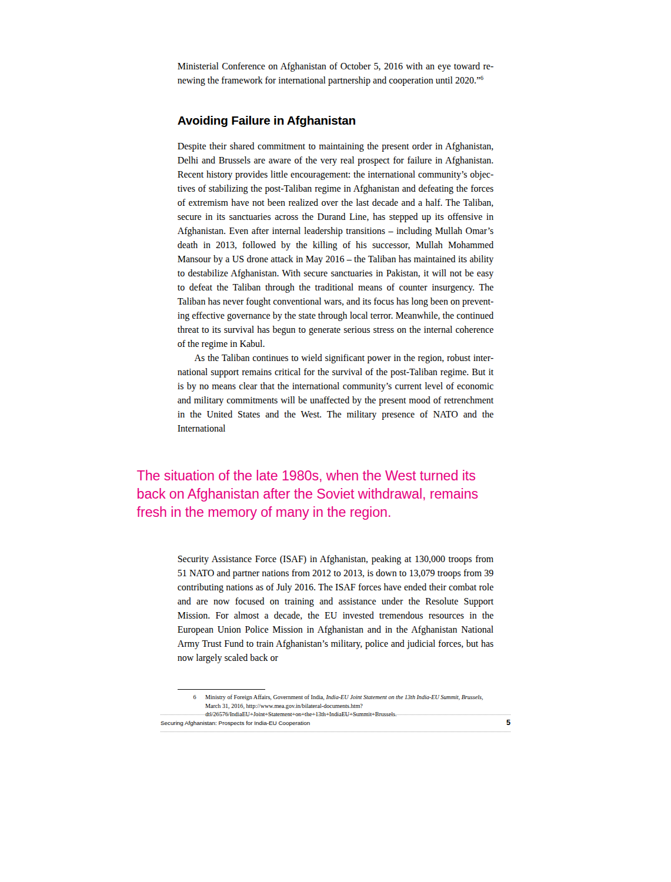Ministerial Conference on Afghanistan of October 5, 2016 with an eye toward renewing the framework for international partnership and cooperation until 2020.”6
Avoiding Failure in Afghanistan
Despite their shared commitment to maintaining the present order in Afghanistan, Delhi and Brussels are aware of the very real prospect for failure in Afghanistan. Recent history provides little encouragement: the international community’s objectives of stabilizing the post-Taliban regime in Afghanistan and defeating the forces of extremism have not been realized over the last decade and a half. The Taliban, secure in its sanctuaries across the Durand Line, has stepped up its offensive in Afghanistan. Even after internal leadership transitions – including Mullah Omar’s death in 2013, followed by the killing of his successor, Mullah Mohammed Mansour by a US drone attack in May 2016 – the Taliban has maintained its ability to destabilize Afghanistan. With secure sanctuaries in Pakistan, it will not be easy to defeat the Taliban through the traditional means of counter insurgency. The Taliban has never fought conventional wars, and its focus has long been on preventing effective governance by the state through local terror. Meanwhile, the continued threat to its survival has begun to generate serious stress on the internal coherence of the regime in Kabul.
As the Taliban continues to wield significant power in the region, robust international support remains critical for the survival of the post-Taliban regime. But it is by no means clear that the international community’s current level of economic and military commitments will be unaffected by the present mood of retrenchment in the United States and the West. The military presence of NATO and the International
The situation of the late 1980s, when the West turned its back on Afghanistan after the Soviet withdrawal, remains fresh in the memory of many in the region.
Security Assistance Force (ISAF) in Afghanistan, peaking at 130,000 troops from 51 NATO and partner nations from 2012 to 2013, is down to 13,079 troops from 39 contributing nations as of July 2016. The ISAF forces have ended their combat role and are now focused on training and assistance under the Resolute Support Mission. For almost a decade, the EU invested tremendous resources in the European Union Police Mission in Afghanistan and in the Afghanistan National Army Trust Fund to train Afghanistan’s military, police and judicial forces, but has now largely scaled back or
6 Ministry of Foreign Affairs, Government of India, India-EU Joint Statement on the 13th India-EU Summit, Brussels, March 31, 2016, http://www.mea.gov.in/bilateral-documents.htm?dtl/26576/IndiaEU+Joint+Statement+on+the+13th+IndiaEU+Summit+Brussels.
Securing Afghanistan: Prospects for India-EU Cooperation 5